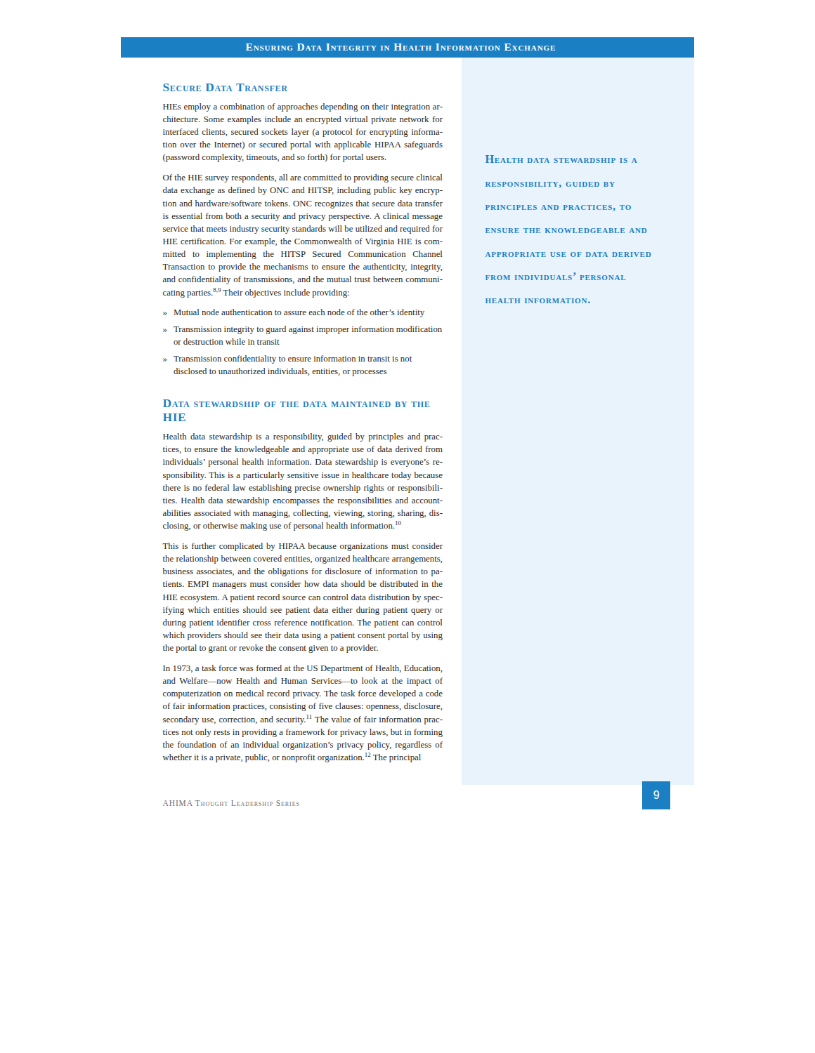Ensuring Data Integrity in Health Information Exchange
Secure Data Transfer
HIEs employ a combination of approaches depending on their integration architecture. Some examples include an encrypted virtual private network for interfaced clients, secured sockets layer (a protocol for encrypting information over the Internet) or secured portal with applicable HIPAA safeguards (password complexity, timeouts, and so forth) for portal users.
Of the HIE survey respondents, all are committed to providing secure clinical data exchange as defined by ONC and HITSP, including public key encryption and hardware/software tokens. ONC recognizes that secure data transfer is essential from both a security and privacy perspective. A clinical message service that meets industry security standards will be utilized and required for HIE certification. For example, the Commonwealth of Virginia HIE is committed to implementing the HITSP Secured Communication Channel Transaction to provide the mechanisms to ensure the authenticity, integrity, and confidentiality of transmissions, and the mutual trust between communicating parties.8,9 Their objectives include providing:
Mutual node authentication to assure each node of the other’s identity
Transmission integrity to guard against improper information modification or destruction while in transit
Transmission confidentiality to ensure information in transit is not disclosed to unauthorized individuals, entities, or processes
Data stewardship of the data maintained by the HIE
Health data stewardship is a responsibility, guided by principles and practices, to ensure the knowledgeable and appropriate use of data derived from individuals’ personal health information. Data stewardship is everyone’s responsibility. This is a particularly sensitive issue in healthcare today because there is no federal law establishing precise ownership rights or responsibilities. Health data stewardship encompasses the responsibilities and accountabilities associated with managing, collecting, viewing, storing, sharing, disclosing, or otherwise making use of personal health information.10
This is further complicated by HIPAA because organizations must consider the relationship between covered entities, organized healthcare arrangements, business associates, and the obligations for disclosure of information to patients. EMPI managers must consider how data should be distributed in the HIE ecosystem. A patient record source can control data distribution by specifying which entities should see patient data either during patient query or during patient identifier cross reference notification. The patient can control which providers should see their data using a patient consent portal by using the portal to grant or revoke the consent given to a provider.
In 1973, a task force was formed at the US Department of Health, Education, and Welfare—now Health and Human Services—to look at the impact of computerization on medical record privacy. The task force developed a code of fair information practices, consisting of five clauses: openness, disclosure, secondary use, correction, and security.11 The value of fair information practices not only rests in providing a framework for privacy laws, but in forming the foundation of an individual organization’s privacy policy, regardless of whether it is a private, public, or nonprofit organization.12 The principal
Health data stewardship is a responsibility, guided by principles and practices, to ensure the knowledgeable and appropriate use of data derived from individuals’ personal health information.
AHIMA Thought Leadership Series
9